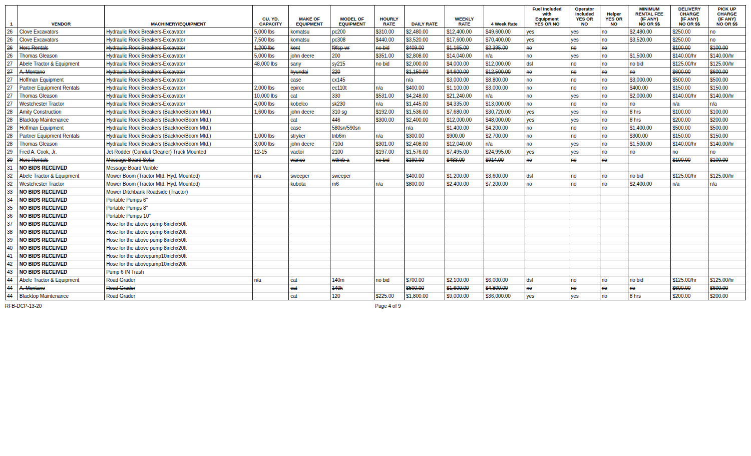| 1 | VENDOR | MACHINERY/EQUIPMENT | CU. YD. CAPACITY | MAKE OF EQUIPMENT | MODEL OF EQUIPMENT | HOURLY RATE | DAILY RATE | WEEKLY RATE | 4 Week Rate | Fuel Included with Equipment YES OR NO | Operator included YES OR NO | Helper YES OR NO | MINIMUM RENTAL FEE (IF ANY) NO OR $$ | DELIVERY CHARGE (IF ANY) NO OR $$ | PICK UP CHARGE (IF ANY) NO OR $$ |
| --- | --- | --- | --- | --- | --- | --- | --- | --- | --- | --- | --- | --- | --- | --- | --- |
| 26 | Clove Excavators | Hydraulic Rock Breakers-Excavator | 5,000 lbs | komatsu | pc200 | $310.00 | $2,480.00 | $12,400.00 | $49,600.00 | yes | yes | no | $2,480.00 | $250.00 | no |
| 26 | Clove Excavators | Hydraulic Rock Breakers-Excavator | 7,500 lbs | komatsu | pc308 | $440.00 | $3,520.00 | $17,600.00 | $70,400.00 | yes | yes | no | $3,520.00 | $250.00 | no |
| 26 | Herc Rentals | Hydraulic Rock Breakers-Excavator | 1,200 lbs | kent | f9fsp-wr | no bid | $409.00 | $1,165.00 | $2,395.00 | no | no | no | | $100.00 | $100.00 |
| 26 | Thomas Gleason | Hydraulic Rock Breakers-Excavator | 5,000 lbs | john deere | 200 | $351.00 | $2,808.00 | $14,040.00 | n/a | no | yes | no | $1,500.00 | $140.00/hr | $140.00/hr |
| 27 | Abele Tractor & Equipment | Hydraulic Rock Breakers-Excavator | 48,000 lbs | sany | sy215 | no bid | $2,000.00 | $4,000.00 | $12,000.00 | dsl | no | no | no bid | $125.00/hr | $125.00/hr |
| 27 | A. Montano | Hydraulic Rock Breakers-Excavator | | hyundai | 220 | | $1,150.00 | $4,600.00 | $12,500.00 | no | no | no | no | $600.00 | $600.00 |
| 27 | Hoffman Equipment | Hydraulic Rock Breakers-Excavator | | case | cx145 | | n/a | $3,000.00 | $8,800.00 | no | no | no | $3,000.00 | $500.00 | $500.00 |
| 27 | Partner Equipment Rentals | Hydraulic Rock Breakers-Excavator | 2,000 lbs | epiroc | ec110t | n/a | $400.00 | $1,100.00 | $3,000.00 | no | no | no | $400.00 | $150.00 | $150.00 |
| 27 | Thomas Gleason | Hydraulic Rock Breakers-Excavator | 10,000 lbs | cat | 330 | $531.00 | $4,248.00 | $21,240.00 | n/a | no | yes | no | $2,000.00 | $140.00/hr | $140.00/hr |
| 27 | Westchester Tractor | Hydraulic Rock Breakers-Excavator | 4,000 lbs | kobelco | sk230 | n/a | $1,445.00 | $4,335.00 | $13,000.00 | no | no | no | no | n/a | n/a |
| 28 | Amity Construction | Hydraulic Rock Breakers (Backhoe/Boom Mtd.) | 1,600 lbs | john deere | 310 sg | $192.00 | $1,536.00 | $7,680.00 | $30,720.00 | yes | yes | no | 8 hrs | $100.00 | $100.00 |
| 28 | Blacktop Maintenance | Hydraulic Rock Breakers (Backhoe/Boom Mtd.) | | cat | 446 | $300.00 | $2,400.00 | $12,000.00 | $48,000.00 | yes | yes | no | 8 hrs | $200.00 | $200.00 |
| 28 | Hoffman Equipment | Hydraulic Rock Breakers (Backhoe/Boom Mtd.) | | case | 580sn/590sn | | n/a | $1,400.00 | $4,200.00 | no | no | no | $1,400.00 | $500.00 | $500.00 |
| 28 | Partner Equipment Rentals | Hydraulic Rock Breakers (Backhoe/Boom Mtd.) | 1,000 lbs | stryker | tnb6m | n/a | $300.00 | $900.00 | $2,700.00 | no | no | no | $300.00 | $150.00 | $150.00 |
| 28 | Thomas Gleason | Hydraulic Rock Breakers (Backhoe/Boom Mtd.) | 3,000 lbs | john deere | 710d | $301.00 | $2,408.00 | $12,040.00 | n/a | no | yes | no | $1,500.00 | $140.00/hr | $140.00/hr |
| 29 | Fred A. Cook, Jr. | Jet Rodder (Conduit Cleaner) Truck Mounted | 12-15 | vactor | 2100 | $197.00 | $1,576.00 | $7,495.00 | $24,995.00 | yes | yes | no | no | no | no |
| 30 | Herc Rentals | Message Board Solar | | wanco | wtlmb-a | no bid | $190.00 | $483.00 | $914.00 | no | no | no | | $100.00 | $100.00 |
| 31 | NO BIDS RECEIVED | Message Board Varible | | | | | | | | | | | | | |
| 32 | Abele Tractor & Equipment | Mower Boom (Tractor Mtd. Hyd. Mounted) | n/a | sweeper | sweeper | | $400.00 | $1,200.00 | $3,600.00 | dsl | no | no | no bid | $125.00/hr | $125.00/hr |
| 32 | Westchester Tractor | Mower Boom (Tractor Mtd. Hyd. Mounted) | | kubota | m6 | n/a | $800.00 | $2,400.00 | $7,200.00 | no | no | no | $2,400.00 | n/a | n/a |
| 33 | NO BIDS RECEIVED | Mower Ditchbank Roadside (Tractor) | | | | | | | | | | | | | |
| 34 | NO BIDS RECEIVED | Portable Pumps 6" | | | | | | | | | | | | | |
| 35 | NO BIDS RECEIVED | Portable Pumps 8" | | | | | | | | | | | | | |
| 36 | NO BIDS RECEIVED | Portable Pumps 10" | | | | | | | | | | | | | |
| 37 | NO BIDS RECEIVED | Hose for the above pump 6inchx50ft | | | | | | | | | | | | | |
| 38 | NO BIDS RECEIVED | Hose for the above pump 6inchx20ft | | | | | | | | | | | | | |
| 39 | NO BIDS RECEIVED | Hose for the above pump 8inchx50ft | | | | | | | | | | | | | |
| 40 | NO BIDS RECEIVED | Hose for the above pump 8inchx20ft | | | | | | | | | | | | | |
| 41 | NO BIDS RECEIVED | Hose for the abovepump10inchx50ft | | | | | | | | | | | | | |
| 42 | NO BIDS RECEIVED | Hose for the abovepump10inchx20ft | | | | | | | | | | | | | |
| 43 | NO BIDS RECEIVED | Pump 6 IN Trash | | | | | | | | | | | | | |
| 44 | Abele Tractor & Equipment | Road Grader | n/a | cat | 140m | no bid | $700.00 | $2,100.00 | $6,000.00 | dsl | no | no | no bid | $125.00/hr | $125.00/hr |
| 44 | A. Montano | Road Grader | | cat | 140k | | $500.00 | $1,600.00 | $4,800.00 | no | no | no | no | $600.00 | $600.00 |
| 44 | Blacktop Maintenance | Road Grader | | cat | 120 | $225.00 | $1,800.00 | $9,000.00 | $36,000.00 | yes | yes | no | 8 hrs | $200.00 | $200.00 |
RFB-DCP-13-20 Page 4 of 9